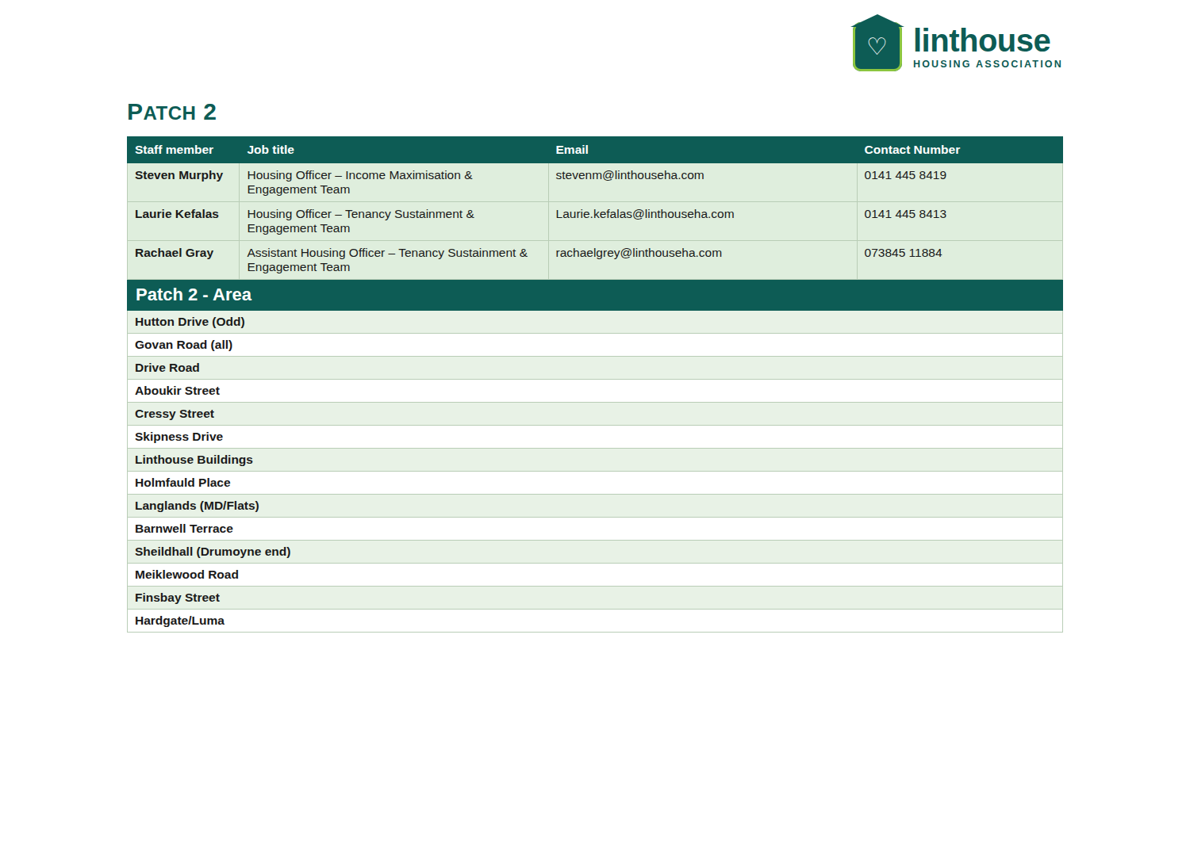♡
linthouse
HOUSING ASSOCIATION
PATCH 2
| Staff member | Job title | Email | Contact Number |
| --- | --- | --- | --- |
| Steven Murphy | Housing Officer – Income Maximisation & Engagement Team | stevenm@linthouseha.com | 0141 445 8419 |
| Laurie Kefalas | Housing Officer – Tenancy Sustainment & Engagement Team | Laurie.kefalas@linthouseha.com | 0141 445 8413 |
| Rachael Gray | Assistant Housing Officer – Tenancy Sustainment & Engagement Team | rachaelgrey@linthouseha.com | 073845 11884 |
| Patch 2 - Area |
| Hutton Drive (Odd) |
| Govan Road (all) |
| Drive Road |
| Aboukir Street |
| Cressy Street |
| Skipness Drive |
| Linthouse Buildings |
| Holmfauld Place |
| Langlands (MD/Flats) |
| Barnwell Terrace |
| Sheildhall (Drumoyne end) |
| Meiklewood Road |
| Finsbay Street |
| Hardgate/Luma |